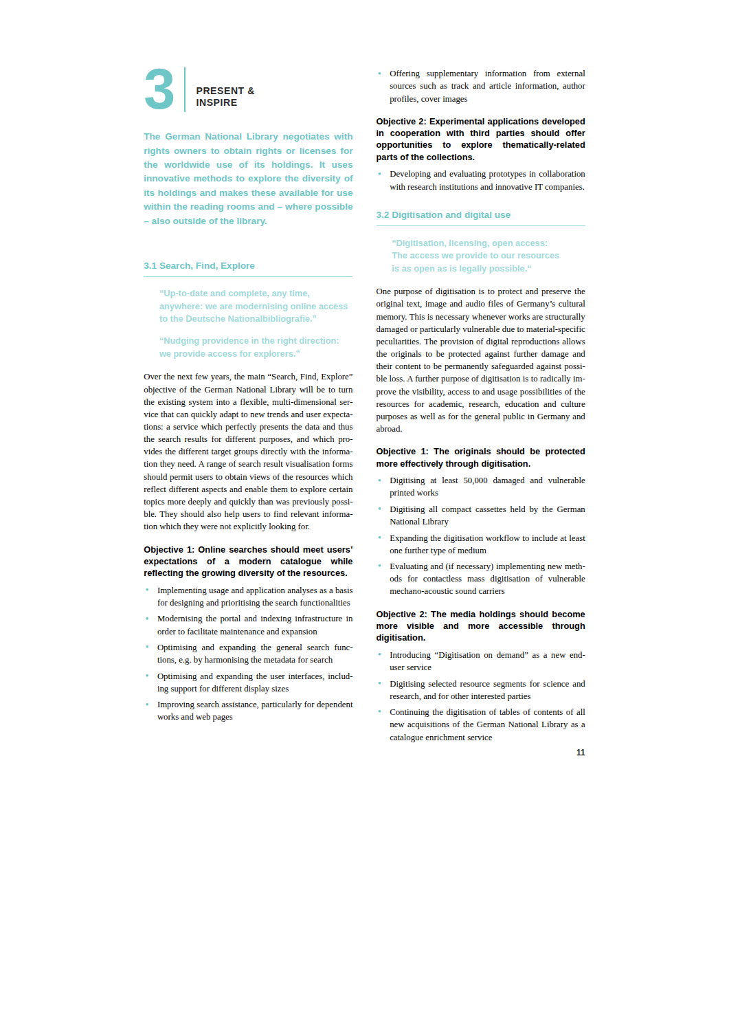3
Present &
Inspire
The German National Library negotiates with rights owners to obtain rights or licenses for the worldwide use of its holdings. It uses innovative methods to explore the diversity of its holdings and makes these available for use within the reading rooms and – where possible – also outside of the library.
3.1 Search, Find, Explore
“Up-to-date and complete, any time, anywhere: we are modernising online access to the Deutsche Nationalbibliografie.”
“Nudging providence in the right direction: we provide access for explorers.”
Over the next few years, the main “Search, Find, Explore” objective of the German National Library will be to turn the existing system into a flexible, multi-dimensional service that can quickly adapt to new trends and user expectations: a service which perfectly presents the data and thus the search results for different purposes, and which provides the different target groups directly with the information they need. A range of search result visualisation forms should permit users to obtain views of the resources which reflect different aspects and enable them to explore certain topics more deeply and quickly than was previously possible. They should also help users to find relevant information which they were not explicitly looking for.
Objective 1: Online searches should meet users’ expectations of a modern catalogue while reflecting the growing diversity of the resources.
Implementing usage and application analyses as a basis for designing and prioritising the search functionalities
Modernising the portal and indexing infrastructure in order to facilitate maintenance and expansion
Optimising and expanding the general search functions, e.g. by harmonising the metadata for search
Optimising and expanding the user interfaces, including support for different display sizes
Improving search assistance, particularly for dependent works and web pages
Offering supplementary information from external sources such as track and article information, author profiles, cover images
Objective 2: Experimental applications developed in cooperation with third parties should offer opportunities to explore thematically-related parts of the collections.
Developing and evaluating prototypes in collaboration with research institutions and innovative IT companies.
3.2 Digitisation and digital use
“Digitisation, licensing, open access:
The access we provide to our resources
is as open as is legally possible.“
One purpose of digitisation is to protect and preserve the original text, image and audio files of Germany’s cultural memory. This is necessary whenever works are structurally damaged or particularly vulnerable due to material-specific peculiarities. The provision of digital reproductions allows the originals to be protected against further damage and their content to be permanently safeguarded against possible loss. A further purpose of digitisation is to radically improve the visibility, access to and usage possibilities of the resources for academic, research, education and culture purposes as well as for the general public in Germany and abroad.
Objective 1: The originals should be protected more effectively through digitisation.
Digitising at least 50,000 damaged and vulnerable printed works
Digitising all compact cassettes held by the German National Library
Expanding the digitisation workflow to include at least one further type of medium
Evaluating and (if necessary) implementing new methods for contactless mass digitisation of vulnerable mechano-acoustic sound carriers
Objective 2: The media holdings should become more visible and more accessible through digitisation.
Introducing “Digitisation on demand” as a new end-user service
Digitising selected resource segments for science and research, and for other interested parties
Continuing the digitisation of tables of contents of all new acquisitions of the German National Library as a catalogue enrichment service
11